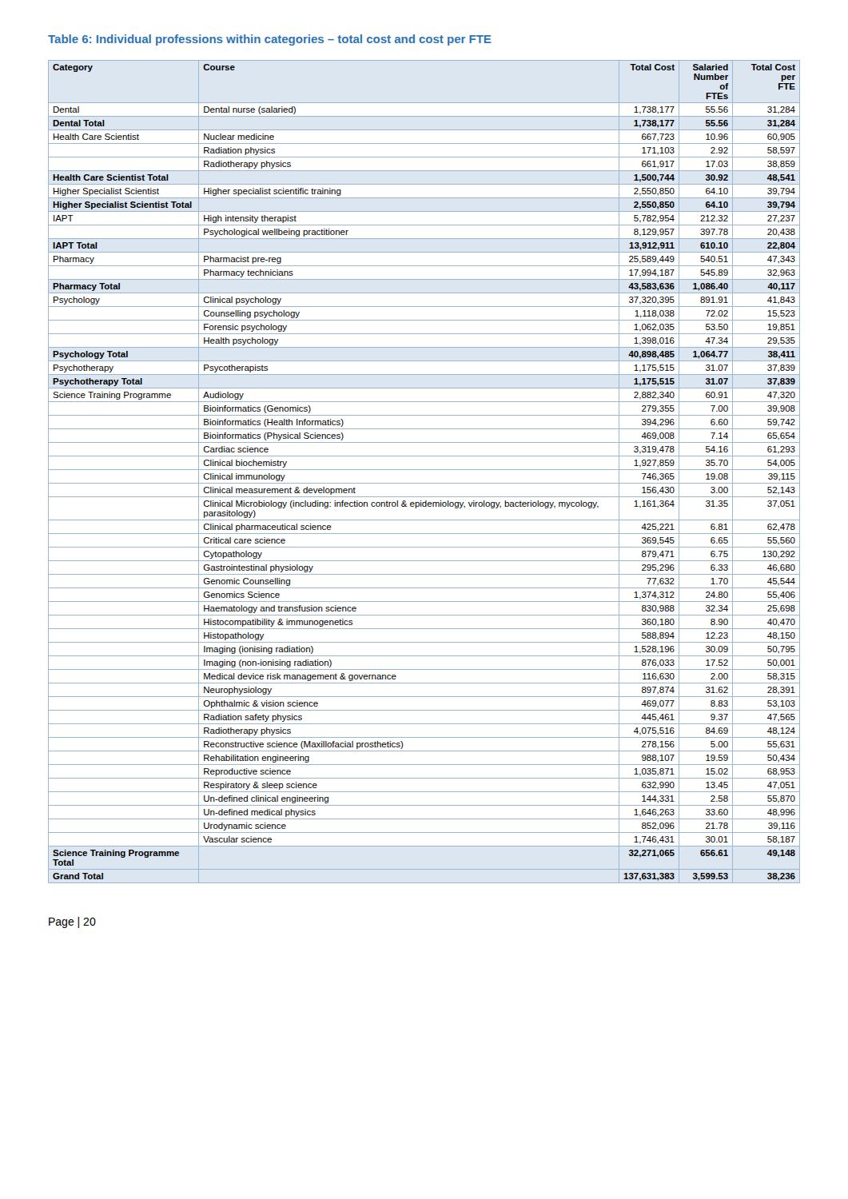Table 6: Individual professions within categories – total cost and cost per FTE
| Category | Course | Total Cost | Salaried Number of FTEs | Total Cost per FTE |
| --- | --- | --- | --- | --- |
| Dental | Dental nurse (salaried) | 1,738,177 | 55.56 | 31,284 |
| Dental Total | | 1,738,177 | 55.56 | 31,284 |
| Health Care Scientist | Nuclear medicine | 667,723 | 10.96 | 60,905 |
| | Radiation physics | 171,103 | 2.92 | 58,597 |
| | Radiotherapy physics | 661,917 | 17.03 | 38,859 |
| Health Care Scientist Total | | 1,500,744 | 30.92 | 48,541 |
| Higher Specialist Scientist | Higher specialist scientific training | 2,550,850 | 64.10 | 39,794 |
| Higher Specialist Scientist Total | | 2,550,850 | 64.10 | 39,794 |
| IAPT | High intensity therapist | 5,782,954 | 212.32 | 27,237 |
| | Psychological wellbeing practitioner | 8,129,957 | 397.78 | 20,438 |
| IAPT Total | | 13,912,911 | 610.10 | 22,804 |
| Pharmacy | Pharmacist pre-reg | 25,589,449 | 540.51 | 47,343 |
| | Pharmacy technicians | 17,994,187 | 545.89 | 32,963 |
| Pharmacy Total | | 43,583,636 | 1,086.40 | 40,117 |
| Psychology | Clinical psychology | 37,320,395 | 891.91 | 41,843 |
| | Counselling psychology | 1,118,038 | 72.02 | 15,523 |
| | Forensic psychology | 1,062,035 | 53.50 | 19,851 |
| | Health psychology | 1,398,016 | 47.34 | 29,535 |
| Psychology Total | | 40,898,485 | 1,064.77 | 38,411 |
| Psychotherapy | Psycotherapists | 1,175,515 | 31.07 | 37,839 |
| Psychotherapy Total | | 1,175,515 | 31.07 | 37,839 |
| Science Training Programme | Audiology | 2,882,340 | 60.91 | 47,320 |
| | Bioinformatics (Genomics) | 279,355 | 7.00 | 39,908 |
| | Bioinformatics (Health Informatics) | 394,296 | 6.60 | 59,742 |
| | Bioinformatics (Physical Sciences) | 469,008 | 7.14 | 65,654 |
| | Cardiac science | 3,319,478 | 54.16 | 61,293 |
| | Clinical biochemistry | 1,927,859 | 35.70 | 54,005 |
| | Clinical immunology | 746,365 | 19.08 | 39,115 |
| | Clinical measurement & development | 156,430 | 3.00 | 52,143 |
| | Clinical Microbiology (including: infection control & epidemiology, virology, bacteriology, mycology, parasitology) | 1,161,364 | 31.35 | 37,051 |
| | Clinical pharmaceutical science | 425,221 | 6.81 | 62,478 |
| | Critical care science | 369,545 | 6.65 | 55,560 |
| | Cytopathology | 879,471 | 6.75 | 130,292 |
| | Gastrointestinal physiology | 295,296 | 6.33 | 46,680 |
| | Genomic Counselling | 77,632 | 1.70 | 45,544 |
| | Genomics Science | 1,374,312 | 24.80 | 55,406 |
| | Haematology and transfusion science | 830,988 | 32.34 | 25,698 |
| | Histocompatibility & immunogenetics | 360,180 | 8.90 | 40,470 |
| | Histopathology | 588,894 | 12.23 | 48,150 |
| | Imaging (ionising radiation) | 1,528,196 | 30.09 | 50,795 |
| | Imaging (non-ionising radiation) | 876,033 | 17.52 | 50,001 |
| | Medical device risk management & governance | 116,630 | 2.00 | 58,315 |
| | Neurophysiology | 897,874 | 31.62 | 28,391 |
| | Ophthalmic & vision science | 469,077 | 8.83 | 53,103 |
| | Radiation safety physics | 445,461 | 9.37 | 47,565 |
| | Radiotherapy physics | 4,075,516 | 84.69 | 48,124 |
| | Reconstructive science (Maxillofacial prosthetics) | 278,156 | 5.00 | 55,631 |
| | Rehabilitation engineering | 988,107 | 19.59 | 50,434 |
| | Reproductive science | 1,035,871 | 15.02 | 68,953 |
| | Respiratory & sleep science | 632,990 | 13.45 | 47,051 |
| | Un-defined clinical engineering | 144,331 | 2.58 | 55,870 |
| | Un-defined medical physics | 1,646,263 | 33.60 | 48,996 |
| | Urodynamic science | 852,096 | 21.78 | 39,116 |
| | Vascular science | 1,746,431 | 30.01 | 58,187 |
| Science Training Programme Total | | 32,271,065 | 656.61 | 49,148 |
| Grand Total | | 137,631,383 | 3,599.53 | 38,236 |
Page | 20